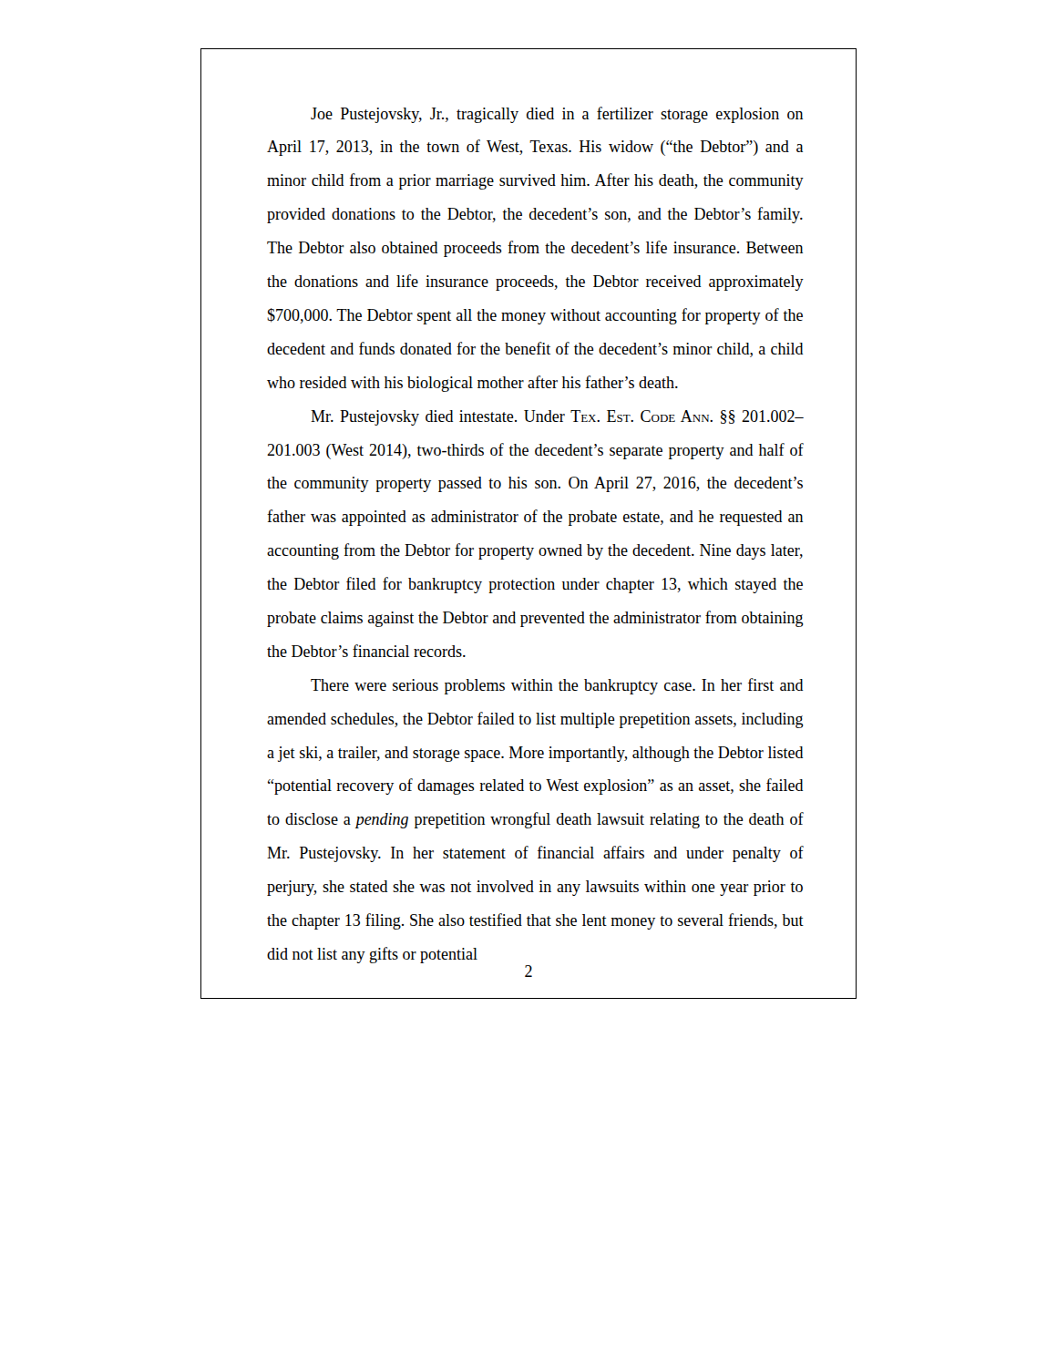Joe Pustejovsky, Jr., tragically died in a fertilizer storage explosion on April 17, 2013, in the town of West, Texas. His widow (“the Debtor”) and a minor child from a prior marriage survived him. After his death, the community provided donations to the Debtor, the decedent’s son, and the Debtor’s family. The Debtor also obtained proceeds from the decedent’s life insurance. Between the donations and life insurance proceeds, the Debtor received approximately $700,000. The Debtor spent all the money without accounting for property of the decedent and funds donated for the benefit of the decedent’s minor child, a child who resided with his biological mother after his father’s death.
Mr. Pustejovsky died intestate. Under Tex. Est. Code Ann. §§ 201.002–201.003 (West 2014), two-thirds of the decedent’s separate property and half of the community property passed to his son. On April 27, 2016, the decedent’s father was appointed as administrator of the probate estate, and he requested an accounting from the Debtor for property owned by the decedent. Nine days later, the Debtor filed for bankruptcy protection under chapter 13, which stayed the probate claims against the Debtor and prevented the administrator from obtaining the Debtor’s financial records.
There were serious problems within the bankruptcy case. In her first and amended schedules, the Debtor failed to list multiple prepetition assets, including a jet ski, a trailer, and storage space. More importantly, although the Debtor listed “potential recovery of damages related to West explosion” as an asset, she failed to disclose a pending prepetition wrongful death lawsuit relating to the death of Mr. Pustejovsky. In her statement of financial affairs and under penalty of perjury, she stated she was not involved in any lawsuits within one year prior to the chapter 13 filing. She also testified that she lent money to several friends, but did not list any gifts or potential
2